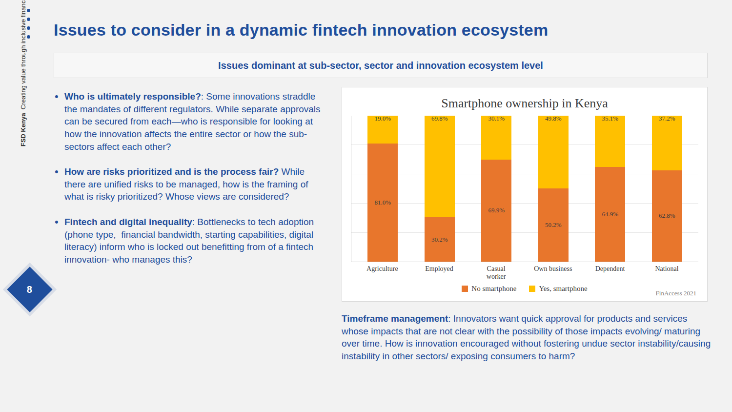FSD Kenya Creating value through inclusive finance
8
Issues to consider in a dynamic fintech innovation ecosystem
Issues dominant at sub-sector, sector and innovation ecosystem level
Who is ultimately responsible?: Some innovations straddle the mandates of different regulators. While separate approvals can be secured from each—who is responsible for looking at how the innovation affects the entire sector or how the sub-sectors affect each other?
How are risks prioritized and is the process fair? While there are unified risks to be managed, how is the framing of what is risky prioritized? Whose views are considered?
Fintech and digital inequality: Bottlenecks to tech adoption (phone type, financial bandwidth, starting capabilities, digital literacy) inform who is locked out benefitting from of a fintech innovation- who manages this?
Smartphone ownership in Kenya
19.0%
81.0%
69.8%
30.2%
30.1%
69.9%
49.8%
50.2%
35.1%
64.9%
37.2%
62.8%
Agriculture
Employed
Casual
worker
Own business
Dependent
National
No smartphone Yes, smartphone
FinAccess 2021
Timeframe management: Innovators want quick approval for products and services whose impacts that are not clear with the possibility of those impacts evolving/ maturing over time. How is innovation encouraged without fostering undue sector instability/causing instability in other sectors/ exposing consumers to harm?